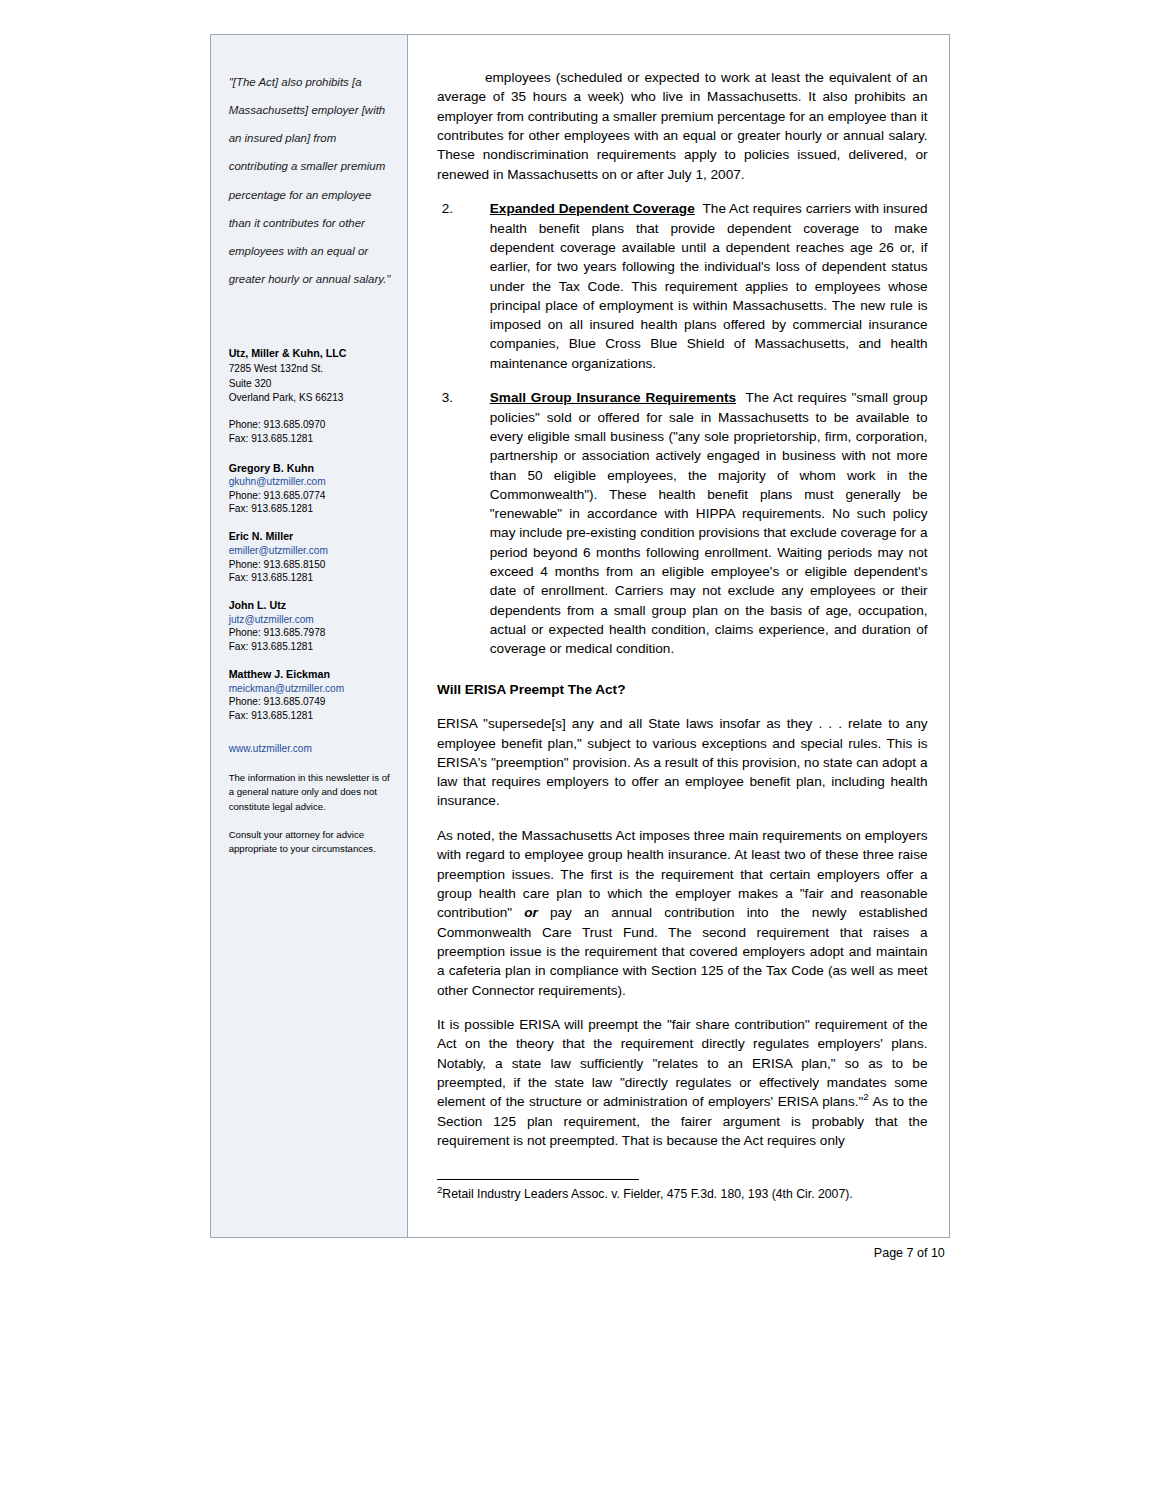"[The Act] also prohibits [a Massachusetts] employer [with an insured plan] from contributing a smaller premium percentage for an employee than it contributes for other employees with an equal or greater hourly or annual salary."
Utz, Miller & Kuhn, LLC
7285 West 132nd St.
Suite 320
Overland Park, KS 66213
Phone: 913.685.0970
Fax: 913.685.1281
Gregory B. Kuhn
gkuhn@utzmiller.com
Phone: 913.685.0774
Fax: 913.685.1281
Eric N. Miller
emiller@utzmiller.com
Phone: 913.685.8150
Fax: 913.685.1281
John L. Utz
jutz@utzmiller.com
Phone: 913.685.7978
Fax: 913.685.1281
Matthew J. Eickman
meickman@utzmiller.com
Phone: 913.685.0749
Fax: 913.685.1281
www.utzmiller.com
The information in this newsletter is of a general nature only and does not constitute legal advice.
Consult your attorney for advice appropriate to your circumstances.
employees (scheduled or expected to work at least the equivalent of an average of 35 hours a week) who live in Massachusetts. It also prohibits an employer from contributing a smaller premium percentage for an employee than it contributes for other employees with an equal or greater hourly or annual salary. These nondiscrimination requirements apply to policies issued, delivered, or renewed in Massachusetts on or after July 1, 2007.
2. Expanded Dependent Coverage The Act requires carriers with insured health benefit plans that provide dependent coverage to make dependent coverage available until a dependent reaches age 26 or, if earlier, for two years following the individual's loss of dependent status under the Tax Code. This requirement applies to employees whose principal place of employment is within Massachusetts. The new rule is imposed on all insured health plans offered by commercial insurance companies, Blue Cross Blue Shield of Massachusetts, and health maintenance organizations.
3. Small Group Insurance Requirements The Act requires "small group policies" sold or offered for sale in Massachusetts to be available to every eligible small business ("any sole proprietorship, firm, corporation, partnership or association actively engaged in business with not more than 50 eligible employees, the majority of whom work in the Commonwealth"). These health benefit plans must generally be "renewable" in accordance with HIPPA requirements. No such policy may include pre-existing condition provisions that exclude coverage for a period beyond 6 months following enrollment. Waiting periods may not exceed 4 months from an eligible employee's or eligible dependent's date of enrollment. Carriers may not exclude any employees or their dependents from a small group plan on the basis of age, occupation, actual or expected health condition, claims experience, and duration of coverage or medical condition.
Will ERISA Preempt The Act?
ERISA "supersede[s] any and all State laws insofar as they . . . relate to any employee benefit plan," subject to various exceptions and special rules. This is ERISA's "preemption" provision. As a result of this provision, no state can adopt a law that requires employers to offer an employee benefit plan, including health insurance.
As noted, the Massachusetts Act imposes three main requirements on employers with regard to employee group health insurance. At least two of these three raise preemption issues. The first is the requirement that certain employers offer a group health care plan to which the employer makes a "fair and reasonable contribution" or pay an annual contribution into the newly established Commonwealth Care Trust Fund. The second requirement that raises a preemption issue is the requirement that covered employers adopt and maintain a cafeteria plan in compliance with Section 125 of the Tax Code (as well as meet other Connector requirements).
It is possible ERISA will preempt the "fair share contribution" requirement of the Act on the theory that the requirement directly regulates employers' plans. Notably, a state law sufficiently "relates to an ERISA plan," so as to be preempted, if the state law "directly regulates or effectively mandates some element of the structure or administration of employers' ERISA plans."2 As to the Section 125 plan requirement, the fairer argument is probably that the requirement is not preempted. That is because the Act requires only
2Retail Industry Leaders Assoc. v. Fielder, 475 F.3d. 180, 193 (4th Cir. 2007).
Page 7 of 10